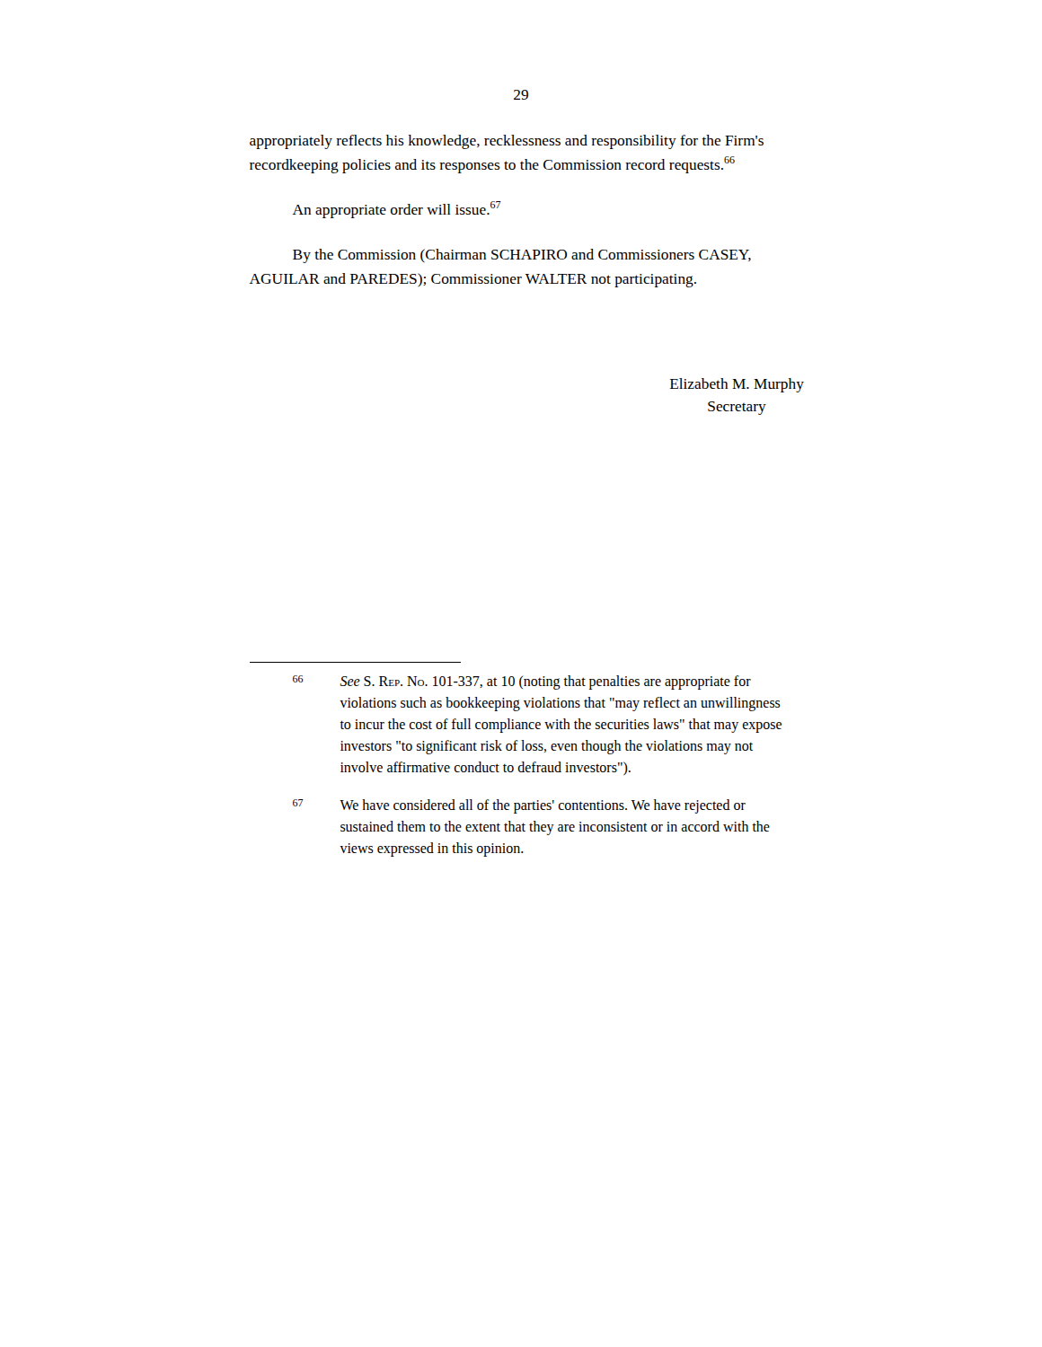29
appropriately reflects his knowledge, recklessness and responsibility for the Firm's recordkeeping policies and its responses to the Commission record requests.66
An appropriate order will issue.67
By the Commission (Chairman SCHAPIRO and Commissioners CASEY, AGUILAR and PAREDES); Commissioner WALTER not participating.
Elizabeth M. Murphy
Secretary
66 See S. Rep. No. 101-337, at 10 (noting that penalties are appropriate for violations such as bookkeeping violations that "may reflect an unwillingness to incur the cost of full compliance with the securities laws" that may expose investors "to significant risk of loss, even though the violations may not involve affirmative conduct to defraud investors").
67 We have considered all of the parties' contentions. We have rejected or sustained them to the extent that they are inconsistent or in accord with the views expressed in this opinion.